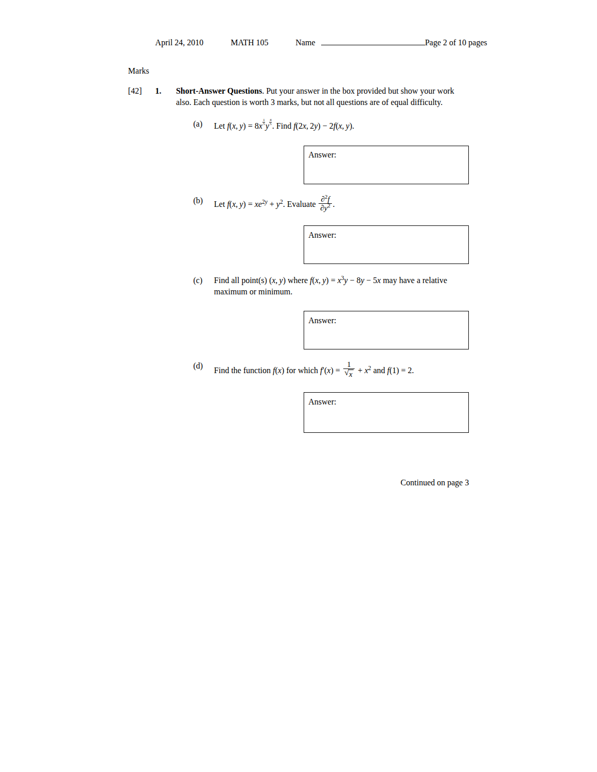April 24, 2010 MATH 105 Name Page 2 of 10 pages
Marks
[42]
1.
Short-Answer Questions. Put your answer in the box provided but show your work also. Each question is worth 3 marks, but not all questions are of equal difficulty.
(a)
Let f(x, y) = 8x15y45. Find f(2x, 2y) − 2f(x, y).
Answer:
(b)
Let f(x, y) = xe2y + y2. Evaluate ∂2f∂y2.
Answer:
(c)
Find all point(s) (x, y) where f(x, y) = x3y − 8y − 5x may have a relative maximum or minimum.
Answer:
(d)
Find the function f(x) for which f′(x) = 1 x + x2 and f(1) = 2.
Answer:
Continued on page 3